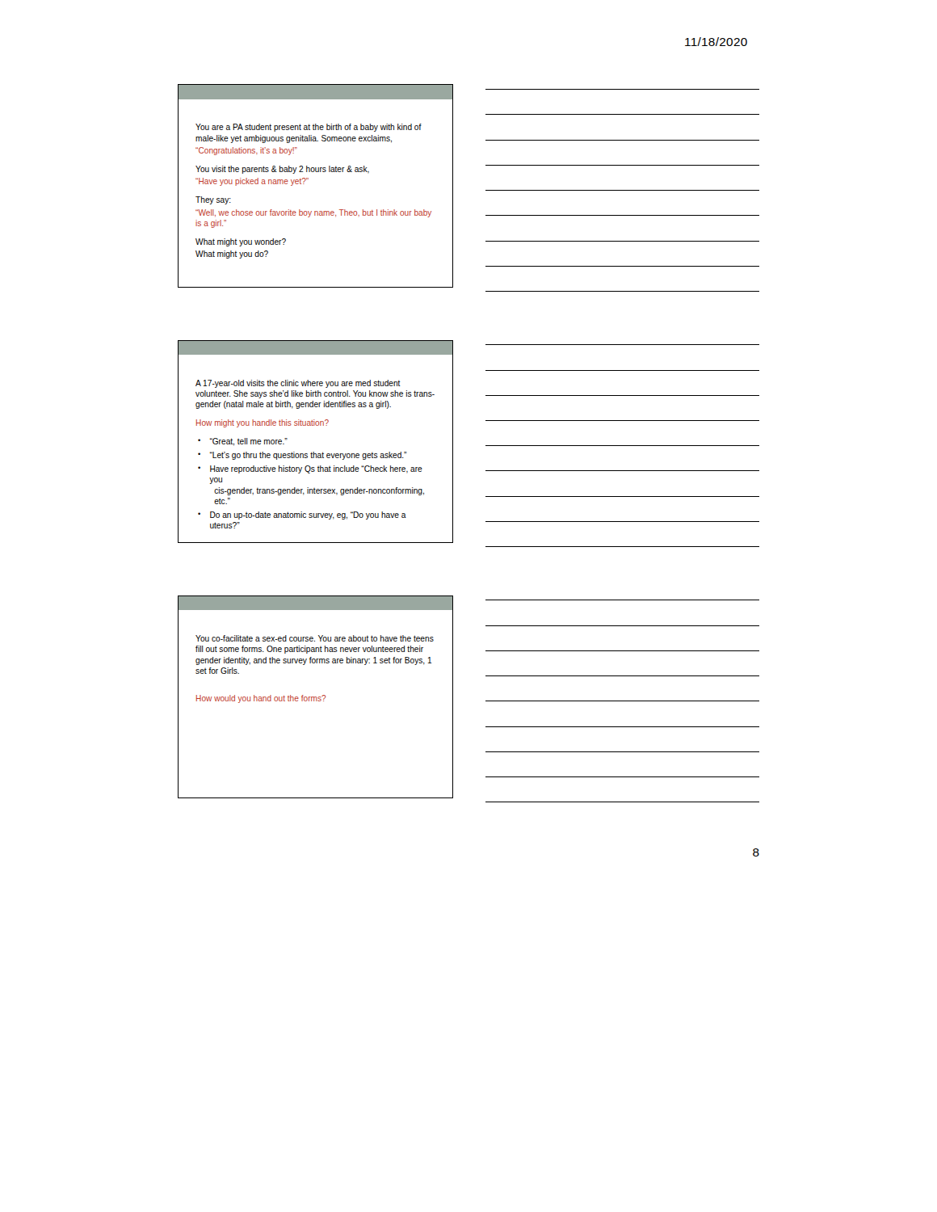11/18/2020
You are a PA student present at the birth of a baby with kind of male-like yet ambiguous genitalia. Someone exclaims,
“Congratulations, it’s a boy!”
You visit the parents & baby 2 hours later & ask,
“Have you picked a name yet?”
They say:
“Well, we chose our favorite boy name, Theo, but I think our baby is a girl.”
What might you wonder?
What might you do?
A 17-year-old visits the clinic where you are med student volunteer. She says she’d like birth control. You know she is trans-gender (natal male at birth, gender identifies as a girl).
How might you handle this situation?
“Great, tell me more.”
“Let’s go thru the questions that everyone gets asked.”
Have reproductive history Qs that include “Check here, are youcis-gender, trans-gender, intersex, gender-nonconforming, etc.”
Do an up-to-date anatomic survey, eg, “Do you have a uterus?”
You co-facilitate a sex-ed course. You are about to have the teens fill out some forms. One participant has never volunteered their gender identity, and the survey forms are binary: 1 set for Boys, 1 set for Girls.
How would you hand out the forms?
8